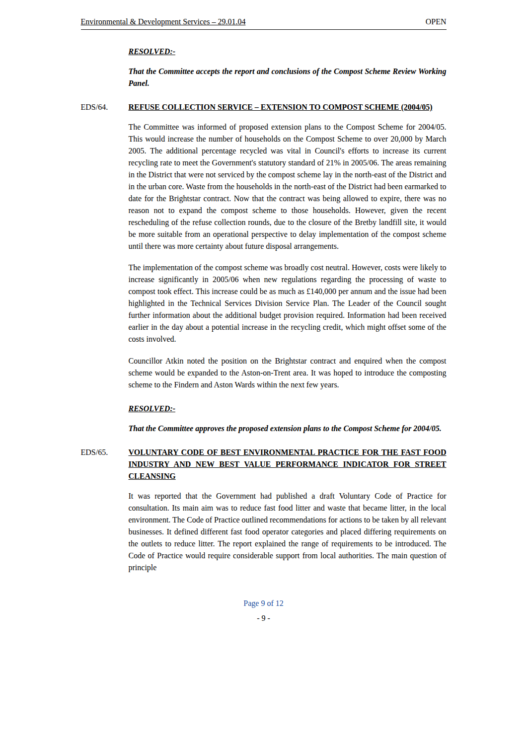Environmental & Development Services – 29.01.04 OPEN
RESOLVED:-
That the Committee accepts the report and conclusions of the Compost Scheme Review Working Panel.
EDS/64. REFUSE COLLECTION SERVICE – EXTENSION TO COMPOST SCHEME (2004/05)
The Committee was informed of proposed extension plans to the Compost Scheme for 2004/05. This would increase the number of households on the Compost Scheme to over 20,000 by March 2005. The additional percentage recycled was vital in Council's efforts to increase its current recycling rate to meet the Government's statutory standard of 21% in 2005/06. The areas remaining in the District that were not serviced by the compost scheme lay in the north-east of the District and in the urban core. Waste from the households in the north-east of the District had been earmarked to date for the Brightstar contract. Now that the contract was being allowed to expire, there was no reason not to expand the compost scheme to those households. However, given the recent rescheduling of the refuse collection rounds, due to the closure of the Bretby landfill site, it would be more suitable from an operational perspective to delay implementation of the compost scheme until there was more certainty about future disposal arrangements.
The implementation of the compost scheme was broadly cost neutral. However, costs were likely to increase significantly in 2005/06 when new regulations regarding the processing of waste to compost took effect. This increase could be as much as £140,000 per annum and the issue had been highlighted in the Technical Services Division Service Plan. The Leader of the Council sought further information about the additional budget provision required. Information had been received earlier in the day about a potential increase in the recycling credit, which might offset some of the costs involved.
Councillor Atkin noted the position on the Brightstar contract and enquired when the compost scheme would be expanded to the Aston-on-Trent area. It was hoped to introduce the composting scheme to the Findern and Aston Wards within the next few years.
RESOLVED:-
That the Committee approves the proposed extension plans to the Compost Scheme for 2004/05.
EDS/65. VOLUNTARY CODE OF BEST ENVIRONMENTAL PRACTICE FOR THE FAST FOOD INDUSTRY AND NEW BEST VALUE PERFORMANCE INDICATOR FOR STREET CLEANSING
It was reported that the Government had published a draft Voluntary Code of Practice for consultation. Its main aim was to reduce fast food litter and waste that became litter, in the local environment. The Code of Practice outlined recommendations for actions to be taken by all relevant businesses. It defined different fast food operator categories and placed differing requirements on the outlets to reduce litter. The report explained the range of requirements to be introduced. The Code of Practice would require considerable support from local authorities. The main question of principle
Page 9 of 12
- 9 -